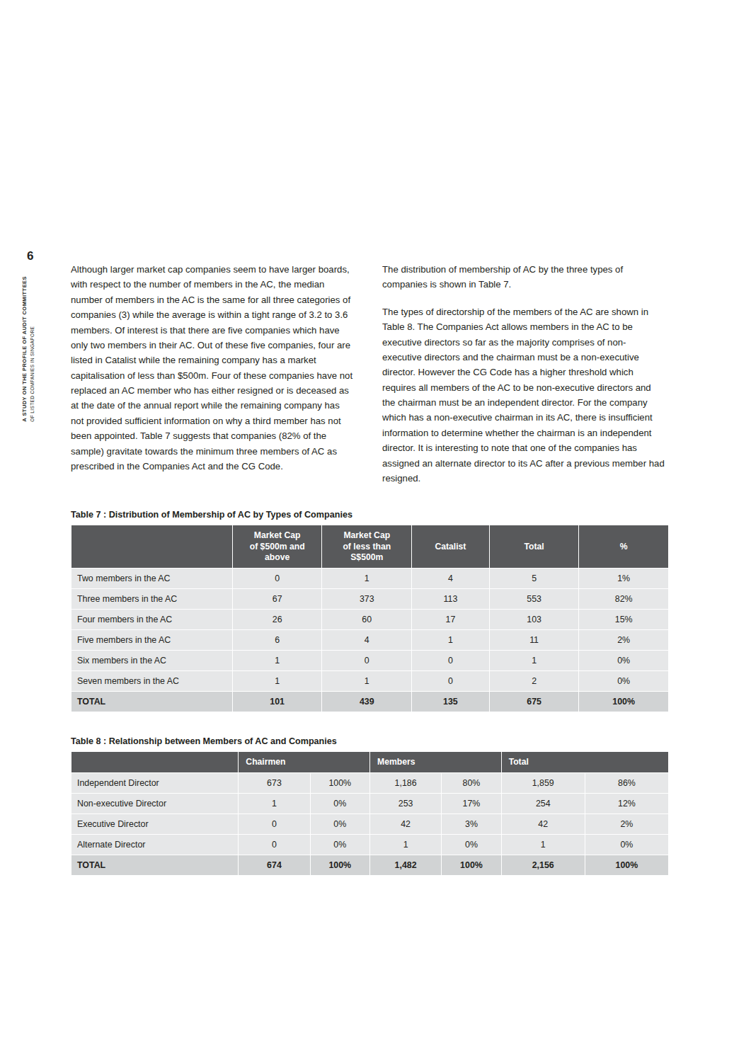6
A STUDY ON THE PROFILE OF AUDIT COMMITTEES OF LISTED COMPANIES IN SINGAPORE
Although larger market cap companies seem to have larger boards, with respect to the number of members in the AC, the median number of members in the AC is the same for all three categories of companies (3) while the average is within a tight range of 3.2 to 3.6 members. Of interest is that there are five companies which have only two members in their AC. Out of these five companies, four are listed in Catalist while the remaining company has a market capitalisation of less than $500m. Four of these companies have not replaced an AC member who has either resigned or is deceased as at the date of the annual report while the remaining company has not provided sufficient information on why a third member has not been appointed. Table 7 suggests that companies (82% of the sample) gravitate towards the minimum three members of AC as prescribed in the Companies Act and the CG Code.
The distribution of membership of AC by the three types of companies is shown in Table 7.
The types of directorship of the members of the AC are shown in Table 8. The Companies Act allows members in the AC to be executive directors so far as the majority comprises of non-executive directors and the chairman must be a non-executive director. However the CG Code has a higher threshold which requires all members of the AC to be non-executive directors and the chairman must be an independent director. For the company which has a non-executive chairman in its AC, there is insufficient information to determine whether the chairman is an independent director. It is interesting to note that one of the companies has assigned an alternate director to its AC after a previous member had resigned.
Table 7 : Distribution of Membership of AC by Types of Companies
| | Market Cap of $500m and above | Market Cap of less than S$500m | Catalist | Total | % |
| --- | --- | --- | --- | --- | --- |
| Two members in the AC | 0 | 1 | 4 | 5 | 1% |
| Three members in the AC | 67 | 373 | 113 | 553 | 82% |
| Four members in the AC | 26 | 60 | 17 | 103 | 15% |
| Five members in the AC | 6 | 4 | 1 | 11 | 2% |
| Six members in the AC | 1 | 0 | 0 | 1 | 0% |
| Seven members in the AC | 1 | 1 | 0 | 2 | 0% |
| TOTAL | 101 | 439 | 135 | 675 | 100% |
Table 8 : Relationship between Members of AC and Companies
| | Chairmen | Members | Total |
| --- | --- | --- | --- |
| Independent Director | 673 | 100% | 1,186 | 80% | 1,859 | 86% |
| Non-executive Director | 1 | 0% | 253 | 17% | 254 | 12% |
| Executive Director | 0 | 0% | 42 | 3% | 42 | 2% |
| Alternate Director | 0 | 0% | 1 | 0% | 1 | 0% |
| TOTAL | 674 | 100% | 1,482 | 100% | 2,156 | 100% |